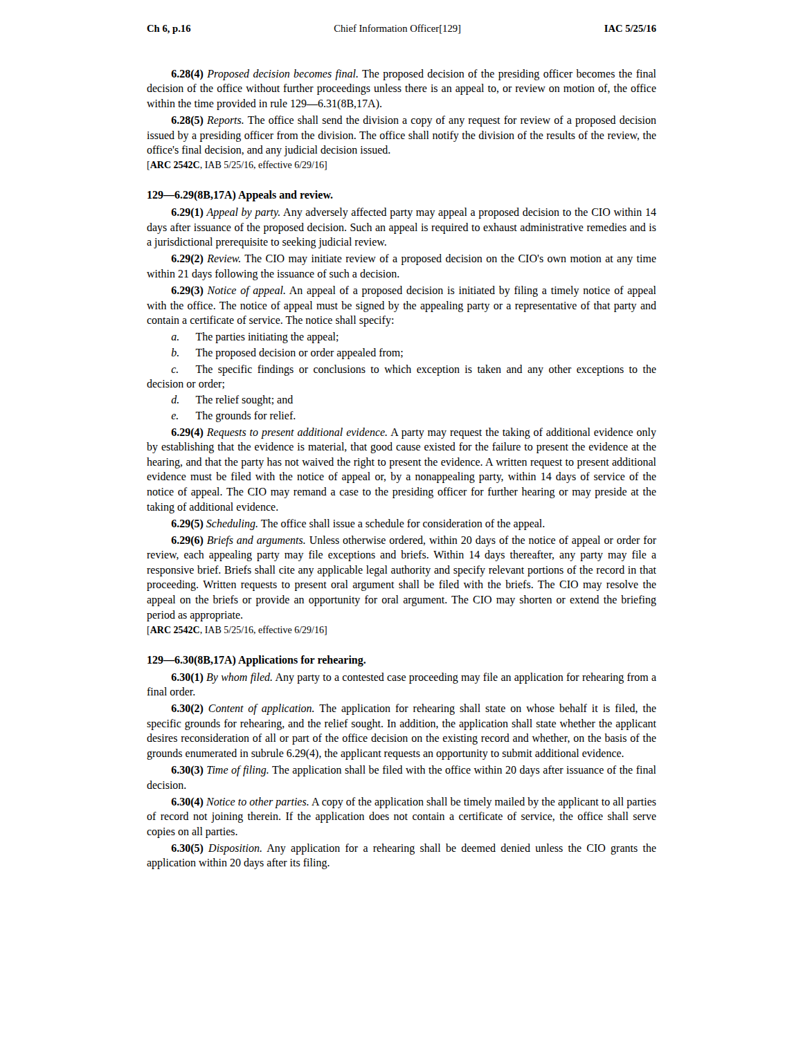Ch 6, p.16
Chief Information Officer[129]
IAC 5/25/16
6.28(4) Proposed decision becomes final. The proposed decision of the presiding officer becomes the final decision of the office without further proceedings unless there is an appeal to, or review on motion of, the office within the time provided in rule 129—6.31(8B,17A).
6.28(5) Reports. The office shall send the division a copy of any request for review of a proposed decision issued by a presiding officer from the division. The office shall notify the division of the results of the review, the office's final decision, and any judicial decision issued.
[ARC 2542C, IAB 5/25/16, effective 6/29/16]
129—6.29(8B,17A) Appeals and review.
6.29(1) Appeal by party. Any adversely affected party may appeal a proposed decision to the CIO within 14 days after issuance of the proposed decision. Such an appeal is required to exhaust administrative remedies and is a jurisdictional prerequisite to seeking judicial review.
6.29(2) Review. The CIO may initiate review of a proposed decision on the CIO's own motion at any time within 21 days following the issuance of such a decision.
6.29(3) Notice of appeal. An appeal of a proposed decision is initiated by filing a timely notice of appeal with the office. The notice of appeal must be signed by the appealing party or a representative of that party and contain a certificate of service. The notice shall specify:
The parties initiating the appeal;
The proposed decision or order appealed from;
The specific findings or conclusions to which exception is taken and any other exceptions to the decision or order;
The relief sought; and
The grounds for relief.
6.29(4) Requests to present additional evidence. A party may request the taking of additional evidence only by establishing that the evidence is material, that good cause existed for the failure to present the evidence at the hearing, and that the party has not waived the right to present the evidence. A written request to present additional evidence must be filed with the notice of appeal or, by a nonappealing party, within 14 days of service of the notice of appeal. The CIO may remand a case to the presiding officer for further hearing or may preside at the taking of additional evidence.
6.29(5) Scheduling. The office shall issue a schedule for consideration of the appeal.
6.29(6) Briefs and arguments. Unless otherwise ordered, within 20 days of the notice of appeal or order for review, each appealing party may file exceptions and briefs. Within 14 days thereafter, any party may file a responsive brief. Briefs shall cite any applicable legal authority and specify relevant portions of the record in that proceeding. Written requests to present oral argument shall be filed with the briefs. The CIO may resolve the appeal on the briefs or provide an opportunity for oral argument. The CIO may shorten or extend the briefing period as appropriate.
[ARC 2542C, IAB 5/25/16, effective 6/29/16]
129—6.30(8B,17A) Applications for rehearing.
6.30(1) By whom filed. Any party to a contested case proceeding may file an application for rehearing from a final order.
6.30(2) Content of application. The application for rehearing shall state on whose behalf it is filed, the specific grounds for rehearing, and the relief sought. In addition, the application shall state whether the applicant desires reconsideration of all or part of the office decision on the existing record and whether, on the basis of the grounds enumerated in subrule 6.29(4), the applicant requests an opportunity to submit additional evidence.
6.30(3) Time of filing. The application shall be filed with the office within 20 days after issuance of the final decision.
6.30(4) Notice to other parties. A copy of the application shall be timely mailed by the applicant to all parties of record not joining therein. If the application does not contain a certificate of service, the office shall serve copies on all parties.
6.30(5) Disposition. Any application for a rehearing shall be deemed denied unless the CIO grants the application within 20 days after its filing.